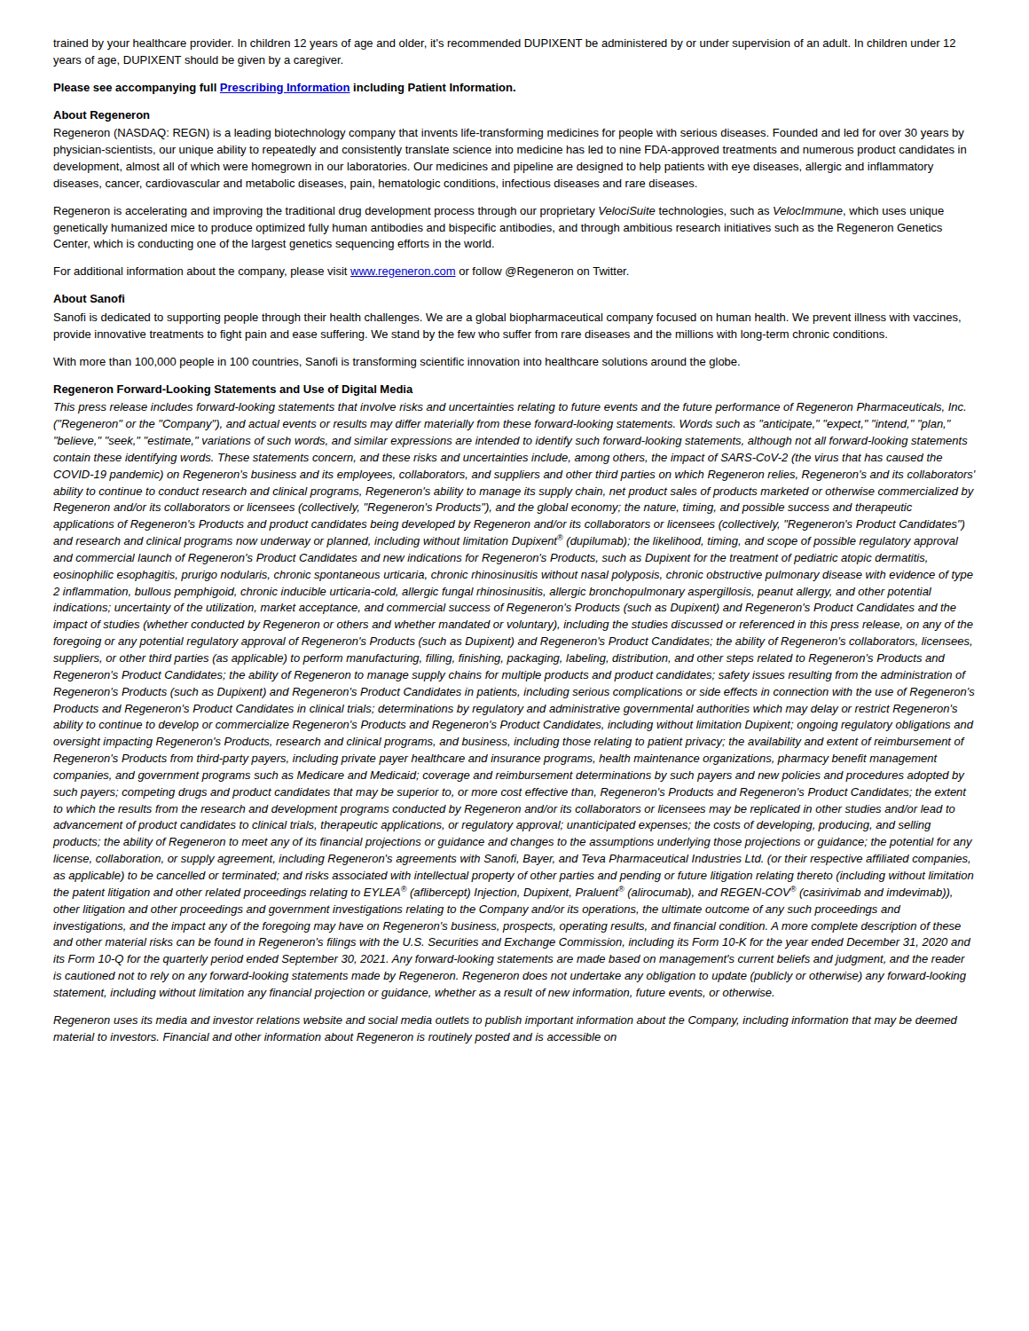trained by your healthcare provider. In children 12 years of age and older, it's recommended DUPIXENT be administered by or under supervision of an adult. In children under 12 years of age, DUPIXENT should be given by a caregiver.
Please see accompanying full Prescribing Information including Patient Information.
About Regeneron
Regeneron (NASDAQ: REGN) is a leading biotechnology company that invents life-transforming medicines for people with serious diseases. Founded and led for over 30 years by physician-scientists, our unique ability to repeatedly and consistently translate science into medicine has led to nine FDA-approved treatments and numerous product candidates in development, almost all of which were homegrown in our laboratories. Our medicines and pipeline are designed to help patients with eye diseases, allergic and inflammatory diseases, cancer, cardiovascular and metabolic diseases, pain, hematologic conditions, infectious diseases and rare diseases.
Regeneron is accelerating and improving the traditional drug development process through our proprietary VelociSuite technologies, such as VelocImmune, which uses unique genetically humanized mice to produce optimized fully human antibodies and bispecific antibodies, and through ambitious research initiatives such as the Regeneron Genetics Center, which is conducting one of the largest genetics sequencing efforts in the world.
For additional information about the company, please visit www.regeneron.com or follow @Regeneron on Twitter.
About Sanofi
Sanofi is dedicated to supporting people through their health challenges. We are a global biopharmaceutical company focused on human health. We prevent illness with vaccines, provide innovative treatments to fight pain and ease suffering. We stand by the few who suffer from rare diseases and the millions with long-term chronic conditions.
With more than 100,000 people in 100 countries, Sanofi is transforming scientific innovation into healthcare solutions around the globe.
Regeneron Forward-Looking Statements and Use of Digital Media
This press release includes forward-looking statements that involve risks and uncertainties relating to future events and the future performance of Regeneron Pharmaceuticals, Inc. ("Regeneron" or the "Company"), and actual events or results may differ materially from these forward-looking statements. Words such as "anticipate," "expect," "intend," "plan," "believe," "seek," "estimate," variations of such words, and similar expressions are intended to identify such forward-looking statements, although not all forward-looking statements contain these identifying words. These statements concern, and these risks and uncertainties include, among others, the impact of SARS-CoV-2 (the virus that has caused the COVID-19 pandemic) on Regeneron's business and its employees, collaborators, and suppliers and other third parties on which Regeneron relies, Regeneron's and its collaborators' ability to continue to conduct research and clinical programs, Regeneron's ability to manage its supply chain, net product sales of products marketed or otherwise commercialized by Regeneron and/or its collaborators or licensees (collectively, "Regeneron's Products"), and the global economy; the nature, timing, and possible success and therapeutic applications of Regeneron's Products and product candidates being developed by Regeneron and/or its collaborators or licensees (collectively, "Regeneron's Product Candidates") and research and clinical programs now underway or planned, including without limitation Dupixent® (dupilumab); the likelihood, timing, and scope of possible regulatory approval and commercial launch of Regeneron's Product Candidates and new indications for Regeneron's Products, such as Dupixent for the treatment of pediatric atopic dermatitis, eosinophilic esophagitis, prurigo nodularis, chronic spontaneous urticaria, chronic rhinosinusitis without nasal polyposis, chronic obstructive pulmonary disease with evidence of type 2 inflammation, bullous pemphigoid, chronic inducible urticaria-cold, allergic fungal rhinosinusitis, allergic bronchopulmonary aspergillosis, peanut allergy, and other potential indications; uncertainty of the utilization, market acceptance, and commercial success of Regeneron's Products (such as Dupixent) and Regeneron's Product Candidates and the impact of studies (whether conducted by Regeneron or others and whether mandated or voluntary), including the studies discussed or referenced in this press release, on any of the foregoing or any potential regulatory approval of Regeneron's Products (such as Dupixent) and Regeneron's Product Candidates; the ability of Regeneron's collaborators, licensees, suppliers, or other third parties (as applicable) to perform manufacturing, filling, finishing, packaging, labeling, distribution, and other steps related to Regeneron's Products and Regeneron's Product Candidates; the ability of Regeneron to manage supply chains for multiple products and product candidates; safety issues resulting from the administration of Regeneron's Products (such as Dupixent) and Regeneron's Product Candidates in patients, including serious complications or side effects in connection with the use of Regeneron's Products and Regeneron's Product Candidates in clinical trials; determinations by regulatory and administrative governmental authorities which may delay or restrict Regeneron's ability to continue to develop or commercialize Regeneron's Products and Regeneron's Product Candidates, including without limitation Dupixent; ongoing regulatory obligations and oversight impacting Regeneron's Products, research and clinical programs, and business, including those relating to patient privacy; the availability and extent of reimbursement of Regeneron's Products from third-party payers, including private payer healthcare and insurance programs, health maintenance organizations, pharmacy benefit management companies, and government programs such as Medicare and Medicaid; coverage and reimbursement determinations by such payers and new policies and procedures adopted by such payers; competing drugs and product candidates that may be superior to, or more cost effective than, Regeneron's Products and Regeneron's Product Candidates; the extent to which the results from the research and development programs conducted by Regeneron and/or its collaborators or licensees may be replicated in other studies and/or lead to advancement of product candidates to clinical trials, therapeutic applications, or regulatory approval; unanticipated expenses; the costs of developing, producing, and selling products; the ability of Regeneron to meet any of its financial projections or guidance and changes to the assumptions underlying those projections or guidance; the potential for any license, collaboration, or supply agreement, including Regeneron's agreements with Sanofi, Bayer, and Teva Pharmaceutical Industries Ltd. (or their respective affiliated companies, as applicable) to be cancelled or terminated; and risks associated with intellectual property of other parties and pending or future litigation relating thereto (including without limitation the patent litigation and other related proceedings relating to EYLEA® (aflibercept) Injection, Dupixent, Praluent® (alirocumab), and REGEN-COV® (casirivimab and imdevimab)), other litigation and other proceedings and government investigations relating to the Company and/or its operations, the ultimate outcome of any such proceedings and investigations, and the impact any of the foregoing may have on Regeneron's business, prospects, operating results, and financial condition. A more complete description of these and other material risks can be found in Regeneron's filings with the U.S. Securities and Exchange Commission, including its Form 10-K for the year ended December 31, 2020 and its Form 10-Q for the quarterly period ended September 30, 2021. Any forward-looking statements are made based on management's current beliefs and judgment, and the reader is cautioned not to rely on any forward-looking statements made by Regeneron. Regeneron does not undertake any obligation to update (publicly or otherwise) any forward-looking statement, including without limitation any financial projection or guidance, whether as a result of new information, future events, or otherwise.
Regeneron uses its media and investor relations website and social media outlets to publish important information about the Company, including information that may be deemed material to investors. Financial and other information about Regeneron is routinely posted and is accessible on